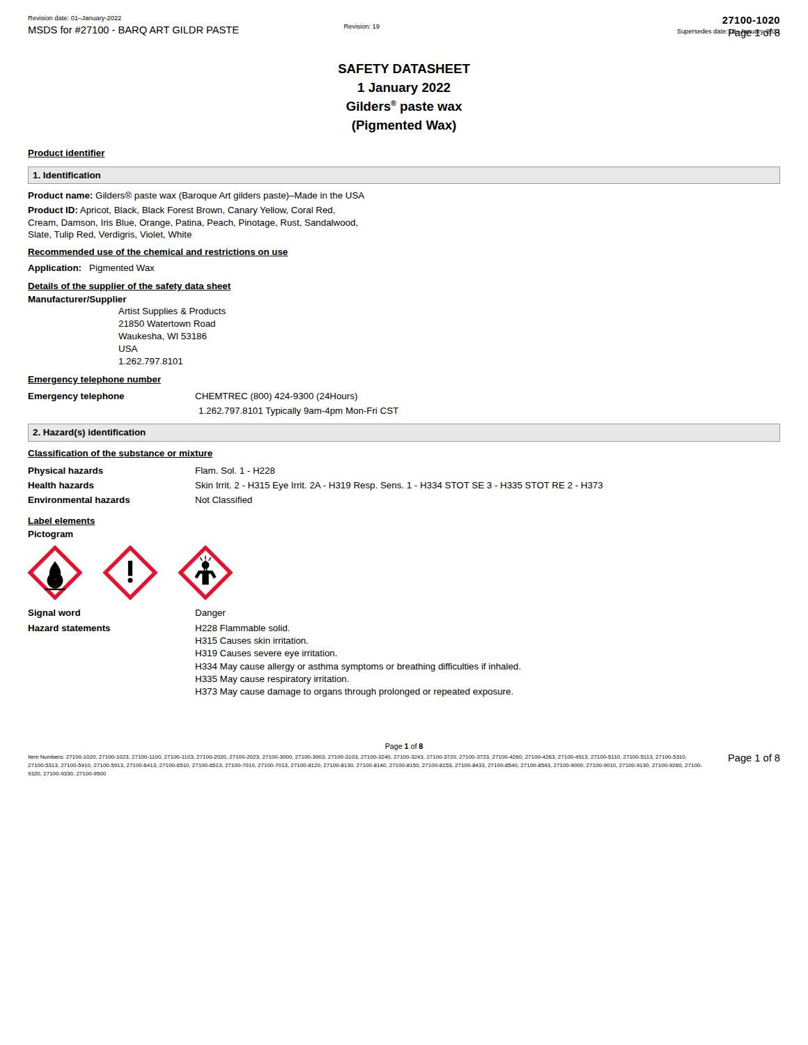Revision date: 01–January-2022
MSDS for #27100 - BARQ ART GILDR PASTE
Revision: 19
27100-1020
Supersedes date: 01–January-2021
Page 1 of 8
SAFETY DATASHEET
1 January 2022
Gilders® paste wax
(Pigmented Wax)
Product identifier
1. Identification
Product name: Gilders® paste wax (Baroque Art gilders paste)–Made in the USA
Product ID: Apricot, Black, Black Forest Brown, Canary Yellow, Coral Red,
Cream, Damson, Iris Blue, Orange, Patina, Peach, Pinotage, Rust, Sandalwood,
Slate, Tulip Red, Verdigris, Violet, White
Recommended use of the chemical and restrictions on use
Application: Pigmented Wax
Details of the supplier of the safety data sheet
Manufacturer/Supplier
Artist Supplies & Products
21850 Watertown Road
Waukesha, WI 53186
USA
1.262.797.8101
Emergency telephone number
Emergency telephone
CHEMTREC (800) 424-9300 (24Hours)
1.262.797.8101 Typically 9am-4pm Mon-Fri CST
2. Hazard(s) identification
Classification of the substance or mixture
Physical hazards
Flam. Sol. 1 - H228
Health hazards
Skin Irrit. 2 - H315 Eye Irrit. 2A - H319 Resp. Sens. 1 - H334 STOT SE 3 - H335 STOT RE 2 - H373
Environmental hazards
Not Classified
Label elements
Pictogram
Signal word
Danger
Hazard statements
H228 Flammable solid.
H315 Causes skin irritation.
H319 Causes severe eye irritation.
H334 May cause allergy or asthma symptoms or breathing difficulties if inhaled.
H335 May cause respiratory irritation.
H373 May cause damage to organs through prolonged or repeated exposure.
Page 1 of 8
Page 1 of 8
Item Numbers: 27100-1020, 27100-1023, 27100-1100, 27100-1103, 27100-2020, 27100-2023, 27100-3000, 27100-3003, 27100-3103, 27100-3240, 27100-3243, 27100-3720, 27100-3723, 27100-4260, 27100-4263, 27100-4513, 27100-5110, 27100-5113, 27100-5310, 27100-5313, 27100-5910, 27100-5913, 27100-6413, 27100-6510, 27100-6513, 27100-7010, 27100-7013, 27100-8120, 27100-8130, 27100-8140, 27100-8150, 27100-8153, 27100-8433, 27100-8540, 27100-8543, 27100-9000, 27100-9010, 27100-9130, 27100-9260, 27100-9320, 27100-9330, 27100-9500